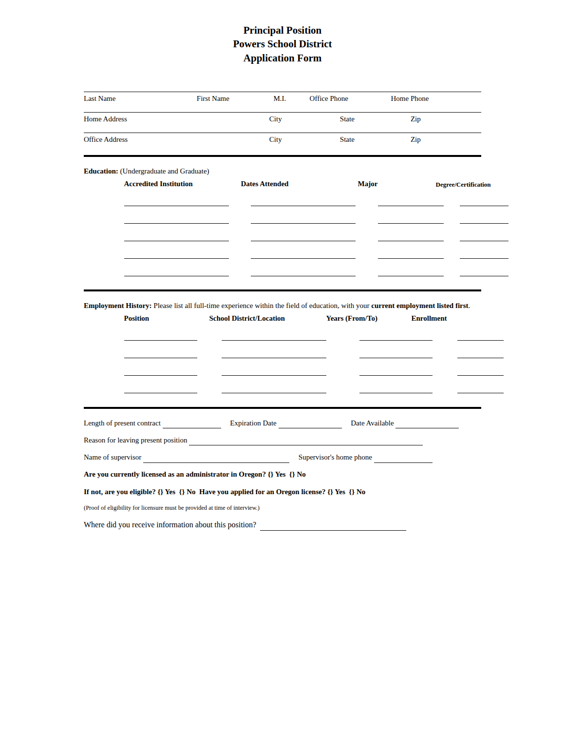Principal Position
Powers School District
Application Form
| Last Name | First Name | M.I. | Office Phone | Home Phone |
| Home Address | City | State | Zip |
| Office Address | City | State | Zip |
Education: (Undergraduate and Graduate)
| Accredited Institution | Dates Attended | Major | Degree/Certification |
Employment History: Please list all full-time experience within the field of education, with your current employment listed first.
| Position | School District/Location | Years (From/To) | Enrollment |
Length of present contract Expiration Date Date Available
Reason for leaving present position
Name of supervisor Supervisor's home phone
Are you currently licensed as an administrator in Oregon? {} Yes {} No
If not, are you eligible? {} Yes {} No Have you applied for an Oregon license? {} Yes {} No
(Proof of eligibility for licensure must be provided at time of interview.)
Where did you receive information about this position?